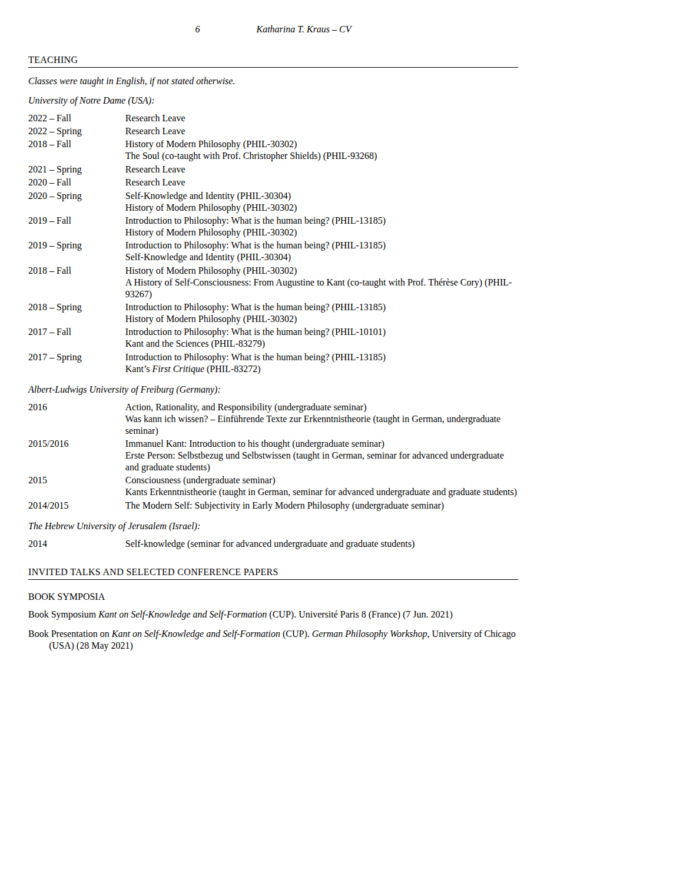6 Katharina T. Kraus – CV
Teaching
Classes were taught in English, if not stated otherwise.
University of Notre Dame (USA):
| 2022 – Fall | Research Leave |
| 2022 – Spring | Research Leave |
| 2018 – Fall | History of Modern Philosophy (PHIL-30302) The Soul (co-taught with Prof. Christopher Shields) (PHIL-93268) |
| 2021 – Spring | Research Leave |
| 2020 – Fall | Research Leave |
| 2020 – Spring | Self-Knowledge and Identity (PHIL-30304) History of Modern Philosophy (PHIL-30302) |
| 2019 – Fall | Introduction to Philosophy: What is the human being? (PHIL-13185) History of Modern Philosophy (PHIL-30302) |
| 2019 – Spring | Introduction to Philosophy: What is the human being? (PHIL-13185) Self-Knowledge and Identity (PHIL-30304) |
| 2018 – Fall | History of Modern Philosophy (PHIL-30302) A History of Self-Consciousness: From Augustine to Kant (co-taught with Prof. Thérèse Cory) (PHIL-93267) |
| 2018 – Spring | Introduction to Philosophy: What is the human being? (PHIL-13185) History of Modern Philosophy (PHIL-30302) |
| 2017 – Fall | Introduction to Philosophy: What is the human being? (PHIL-10101) Kant and the Sciences (PHIL-83279) |
| 2017 – Spring | Introduction to Philosophy: What is the human being? (PHIL-13185) Kant’s First Critique (PHIL-83272) |
Albert-Ludwigs University of Freiburg (Germany):
| 2016 | Action, Rationality, and Responsibility (undergraduate seminar) Was kann ich wissen? – Einführende Texte zur Erkenntnistheorie (taught in German, undergraduate seminar) |
| 2015/2016 | Immanuel Kant: Introduction to his thought (undergraduate seminar) Erste Person: Selbstbezug und Selbstwissen (taught in German, seminar for advanced undergraduate and graduate students) |
| 2015 | Consciousness (undergraduate seminar) Kants Erkenntnistheorie (taught in German, seminar for advanced undergraduate and graduate students) |
| 2014/2015 | The Modern Self: Subjectivity in Early Modern Philosophy (undergraduate seminar) |
The Hebrew University of Jerusalem (Israel):
| 2014 | Self-knowledge (seminar for advanced undergraduate and graduate students) |
Invited Talks and Selected Conference Papers
Book Symposia
Book Symposium Kant on Self-Knowledge and Self-Formation (CUP). Université Paris 8 (France) (7 Jun. 2021)
Book Presentation on Kant on Self-Knowledge and Self-Formation (CUP). German Philosophy Workshop, University of Chicago (USA) (28 May 2021)